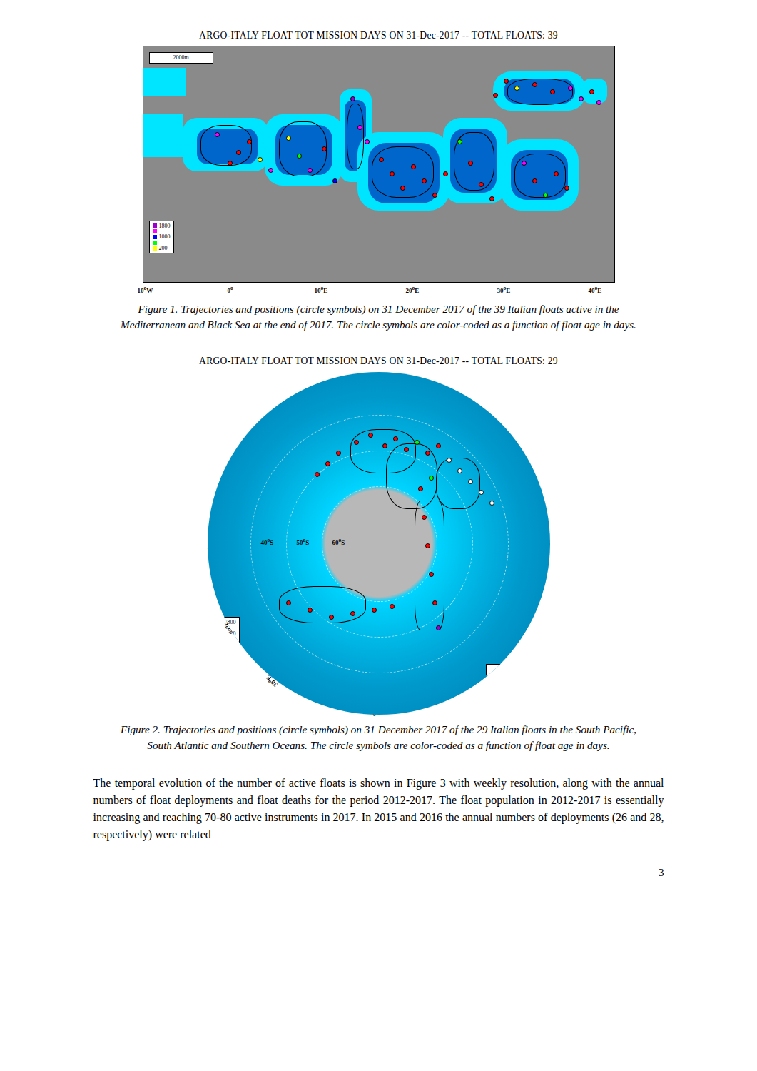ARGO-ITALY FLOAT TOT MISSION DAYS ON 31-Dec-2017 -- TOTAL FLOATS: 39
2000m
1800
1000
200
45oN
40oN
35oN
30oN
10oW 0o 10oE 20oE 30oE 40oE
Figure 1. Trajectories and positions (circle symbols) on 31 December 2017 of the 39 Italian floats active in the Mediterranean and Black Sea at the end of 2017. The circle symbols are color-coded as a function of float age in days.
ARGO-ITALY FLOAT TOT MISSION DAYS ON 31-Dec-2017 -- TOTAL FLOATS: 29
180oW
150oE
150oW
120oE
120oW
90oE
90oW
60oE
60oW
30oE
30oW
0o
40oS
50oS
60oS
1800
1000
200
2000m
Figure 2. Trajectories and positions (circle symbols) on 31 December 2017 of the 29 Italian floats in the South Pacific, South Atlantic and Southern Oceans. The circle symbols are color-coded as a function of float age in days.
The temporal evolution of the number of active floats is shown in Figure 3 with weekly resolution, along with the annual numbers of float deployments and float deaths for the period 2012-2017. The float population in 2012-2017 is essentially increasing and reaching 70-80 active instruments in 2017. In 2015 and 2016 the annual numbers of deployments (26 and 28, respectively) were related
3